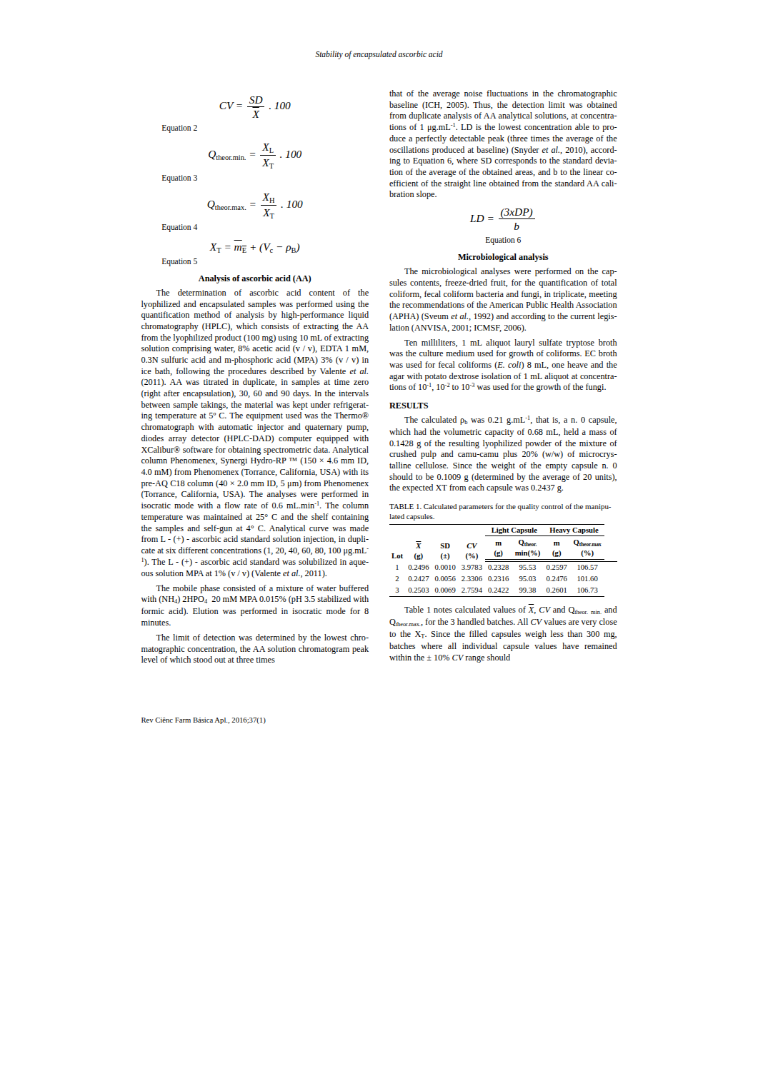Stability of encapsulated ascorbic acid
CV = SD X . 100
Equation 2
Qtheor.min. = XL XT . 100
Equation 3
Qtheor.max. = XH XT . 100
Equation 4
XT = mE + (Vc − ρB)
Equation 5
Analysis of ascorbic acid (AA)
The determination of ascorbic acid content of the lyophilized and encapsulated samples was performed using the quantification method of analysis by high-performance liquid chromatography (HPLC), which consists of extracting the AA from the lyophilized product (100 mg) using 10 mL of extracting solution comprising water, 8% acetic acid (v / v), EDTA 1 mM, 0.3N sulfuric acid and m-phosphoric acid (MPA) 3% (v / v) in ice bath, following the procedures described by Valente et al. (2011). AA was titrated in duplicate, in samples at time zero (right after encapsulation), 30, 60 and 90 days. In the intervals between sample takings, the material was kept under refrigerating temperature at 5º C. The equipment used was the Thermo® chromatograph with automatic injector and quaternary pump, diodes array detector (HPLC-DAD) computer equipped with XCalibur® software for obtaining spectrometric data. Analytical column Phenomenex, Synergi Hydro-RP ™ (150 × 4.6 mm ID, 4.0 mM) from Phenomenex (Torrance, California, USA) with its pre-AQ C18 column (40 × 2.0 mm ID, 5 μm) from Phenomenex (Torrance, California, USA). The analyses were performed in isocratic mode with a flow rate of 0.6 mL.min-1. The column temperature was maintained at 25° C and the shelf containing the samples and self-gun at 4° C. Analytical curve was made from L - (+) - ascorbic acid standard solution injection, in duplicate at six different concentrations (1, 20, 40, 60, 80, 100 μg.mL-1). The L - (+) - ascorbic acid standard was solubilized in aqueous solution MPA at 1% (v / v) (Valente et al., 2011).
The mobile phase consisted of a mixture of water buffered with (NH4) 2HPO4 20 mM MPA 0.015% (pH 3.5 stabilized with formic acid). Elution was performed in isocratic mode for 8 minutes.
The limit of detection was determined by the lowest chromatographic concentration, the AA solution chromatogram peak level of which stood out at three times
that of the average noise fluctuations in the chromatographic baseline (ICH, 2005). Thus, the detection limit was obtained from duplicate analysis of AA analytical solutions, at concentrations of 1 μg.mL-1. LD is the lowest concentration able to produce a perfectly detectable peak (three times the average of the oscillations produced at baseline) (Snyder et al., 2010), according to Equation 6, where SD corresponds to the standard deviation of the average of the obtained areas, and b to the linear coefficient of the straight line obtained from the standard AA calibration slope.
LD = (3x DP) b
Equation 6
Microbiological analysis
The microbiological analyses were performed on the capsules contents, freeze-dried fruit, for the quantification of total coliform, fecal coliform bacteria and fungi, in triplicate, meeting the recommendations of the American Public Health Association (APHA) (Sveum et al., 1992) and according to the current legislation (ANVISA, 2001; ICMSF, 2006).
Ten milliliters, 1 mL aliquot lauryl sulfate tryptose broth was the culture medium used for growth of coliforms. EC broth was used for fecal coliforms (E. coli) 8 mL, one heave and the agar with potato dextrose isolation of 1 mL aliquot at concentrations of 10-1, 10-2 to 10-3 was used for the growth of the fungi.
RESULTS
The calculated ρb was 0.21 g.mL-1, that is, a n. 0 capsule, which had the volumetric capacity of 0.68 mL, held a mass of 0.1428 g of the resulting lyophilized powder of the mixture of crushed pulp and camu-camu plus 20% (w/w) of microcrystalline cellulose. Since the weight of the empty capsule n. 0 should to be 0.1009 g (determined by the average of 20 units), the expected XT from each capsule was 0.2437 g.
TABLE 1. Calculated parameters for the quality control of the manipulated capsules.
| Lot | X (g) | SD (±) | CV (%) | Light Capsule | Heavy Capsule |
| --- | --- | --- | --- | --- | --- |
| m (g) | Q theor. min (%) | m (g) | Q theor.max (%) |
| 1 | 0.2496 | 0.0010 | 3.9783 | 0.2328 | 95.53 | 0.2597 | 106.57 |
| 2 | 0.2427 | 0.0056 | 2.3306 | 0.2316 | 95.03 | 0.2476 | 101.60 |
| 3 | 0.2503 | 0.0069 | 2.7594 | 0.2422 | 99.38 | 0.2601 | 106.73 |
Table 1 notes calculated values of X, CV and Qtheor. min. and Qtheor.max., for the 3 handled batches. All CV values are very close to the XT. Since the filled capsules weigh less than 300 mg, batches where all individual capsule values have remained within the ± 10% CV range should
Rev Ciênc Farm Básica Apl., 2016;37(1)